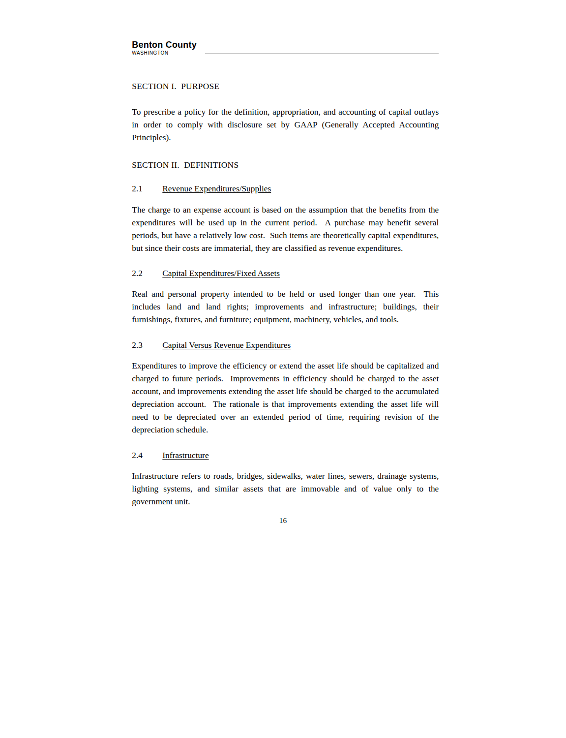Benton County
WASHINGTON
SECTION I. PURPOSE
To prescribe a policy for the definition, appropriation, and accounting of capital outlays in order to comply with disclosure set by GAAP (Generally Accepted Accounting Principles).
SECTION II. DEFINITIONS
2.1 Revenue Expenditures/Supplies
The charge to an expense account is based on the assumption that the benefits from the expenditures will be used up in the current period. A purchase may benefit several periods, but have a relatively low cost. Such items are theoretically capital expenditures, but since their costs are immaterial, they are classified as revenue expenditures.
2.2 Capital Expenditures/Fixed Assets
Real and personal property intended to be held or used longer than one year. This includes land and land rights; improvements and infrastructure; buildings, their furnishings, fixtures, and furniture; equipment, machinery, vehicles, and tools.
2.3 Capital Versus Revenue Expenditures
Expenditures to improve the efficiency or extend the asset life should be capitalized and charged to future periods. Improvements in efficiency should be charged to the asset account, and improvements extending the asset life should be charged to the accumulated depreciation account. The rationale is that improvements extending the asset life will need to be depreciated over an extended period of time, requiring revision of the depreciation schedule.
2.4 Infrastructure
Infrastructure refers to roads, bridges, sidewalks, water lines, sewers, drainage systems, lighting systems, and similar assets that are immovable and of value only to the government unit.
16